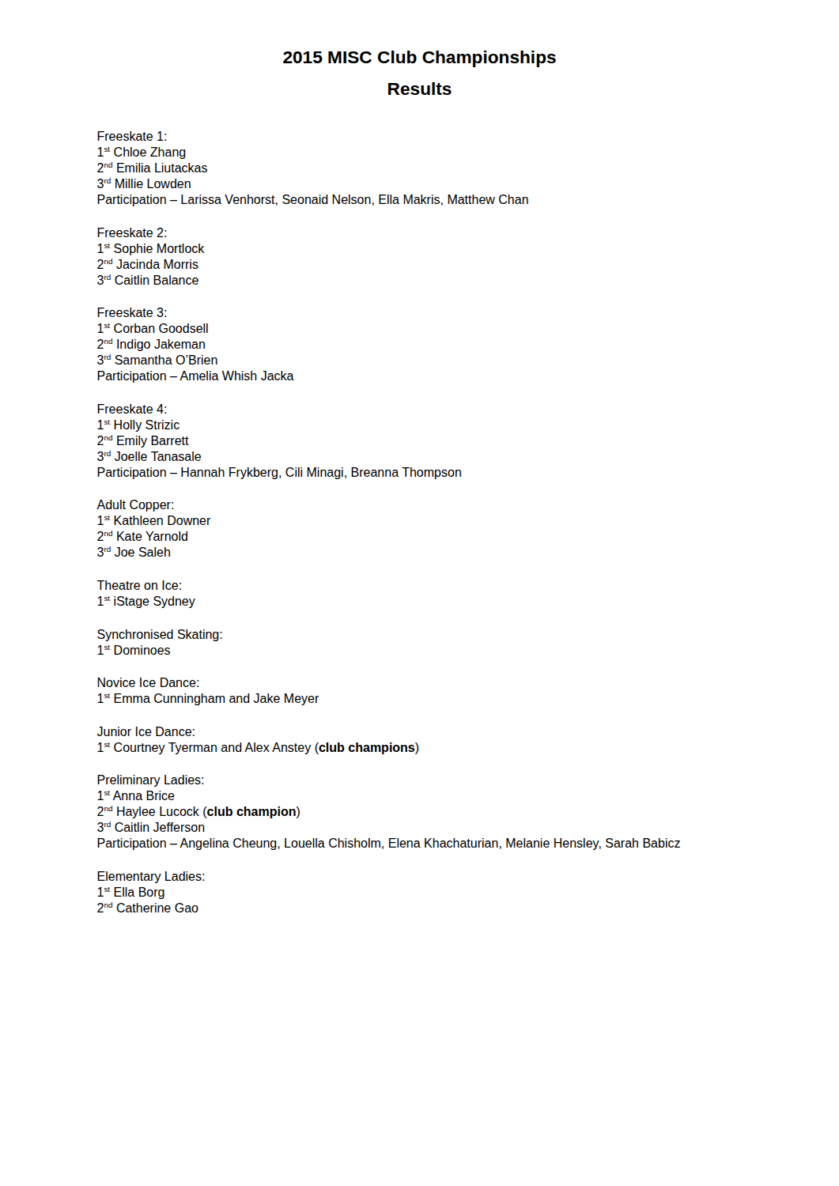2015 MISC Club Championships
Results
Freeskate 1:
1st Chloe Zhang
2nd Emilia Liutackas
3rd Millie Lowden
Participation – Larissa Venhorst, Seonaid Nelson, Ella Makris, Matthew Chan
Freeskate 2:
1st Sophie Mortlock
2nd Jacinda Morris
3rd Caitlin Balance
Freeskate 3:
1st Corban Goodsell
2nd Indigo Jakeman
3rd Samantha O’Brien
Participation – Amelia Whish Jacka
Freeskate 4:
1st Holly Strizic
2nd Emily Barrett
3rd Joelle Tanasale
Participation – Hannah Frykberg, Cili Minagi, Breanna Thompson
Adult Copper:
1st Kathleen Downer
2nd Kate Yarnold
3rd Joe Saleh
Theatre on Ice:
1st iStage Sydney
Synchronised Skating:
1st Dominoes
Novice Ice Dance:
1st Emma Cunningham and Jake Meyer
Junior Ice Dance:
1st Courtney Tyerman and Alex Anstey (club champions)
Preliminary Ladies:
1st Anna Brice
2nd Haylee Lucock (club champion)
3rd Caitlin Jefferson
Participation – Angelina Cheung, Louella Chisholm, Elena Khachaturian, Melanie Hensley, Sarah Babicz
Elementary Ladies:
1st Ella Borg
2nd Catherine Gao